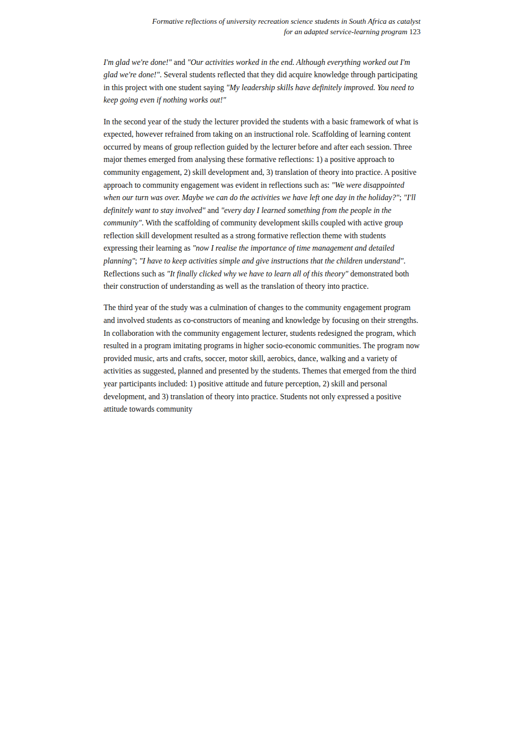Formative reflections of university recreation science students in South Africa as catalyst
for an adapted service-learning program 123
I'm glad we're done!" and "Our activities worked in the end. Although everything worked out I'm glad we're done!". Several students reflected that they did acquire knowledge through participating in this project with one student saying "My leadership skills have definitely improved. You need to keep going even if nothing works out!"
In the second year of the study the lecturer provided the students with a basic framework of what is expected, however refrained from taking on an instructional role. Scaffolding of learning content occurred by means of group reflection guided by the lecturer before and after each session. Three major themes emerged from analysing these formative reflections: 1) a positive approach to community engagement, 2) skill development and, 3) translation of theory into practice. A positive approach to community engagement was evident in reflections such as: "We were disappointed when our turn was over. Maybe we can do the activities we have left one day in the holiday?"; "I'll definitely want to stay involved" and "every day I learned something from the people in the community". With the scaffolding of community development skills coupled with active group reflection skill development resulted as a strong formative reflection theme with students expressing their learning as "now I realise the importance of time management and detailed planning"; "I have to keep activities simple and give instructions that the children understand". Reflections such as "It finally clicked why we have to learn all of this theory" demonstrated both their construction of understanding as well as the translation of theory into practice.
The third year of the study was a culmination of changes to the community engagement program and involved students as co-constructors of meaning and knowledge by focusing on their strengths. In collaboration with the community engagement lecturer, students redesigned the program, which resulted in a program imitating programs in higher socio-economic communities. The program now provided music, arts and crafts, soccer, motor skill, aerobics, dance, walking and a variety of activities as suggested, planned and presented by the students. Themes that emerged from the third year participants included: 1) positive attitude and future perception, 2) skill and personal development, and 3) translation of theory into practice. Students not only expressed a positive attitude towards community